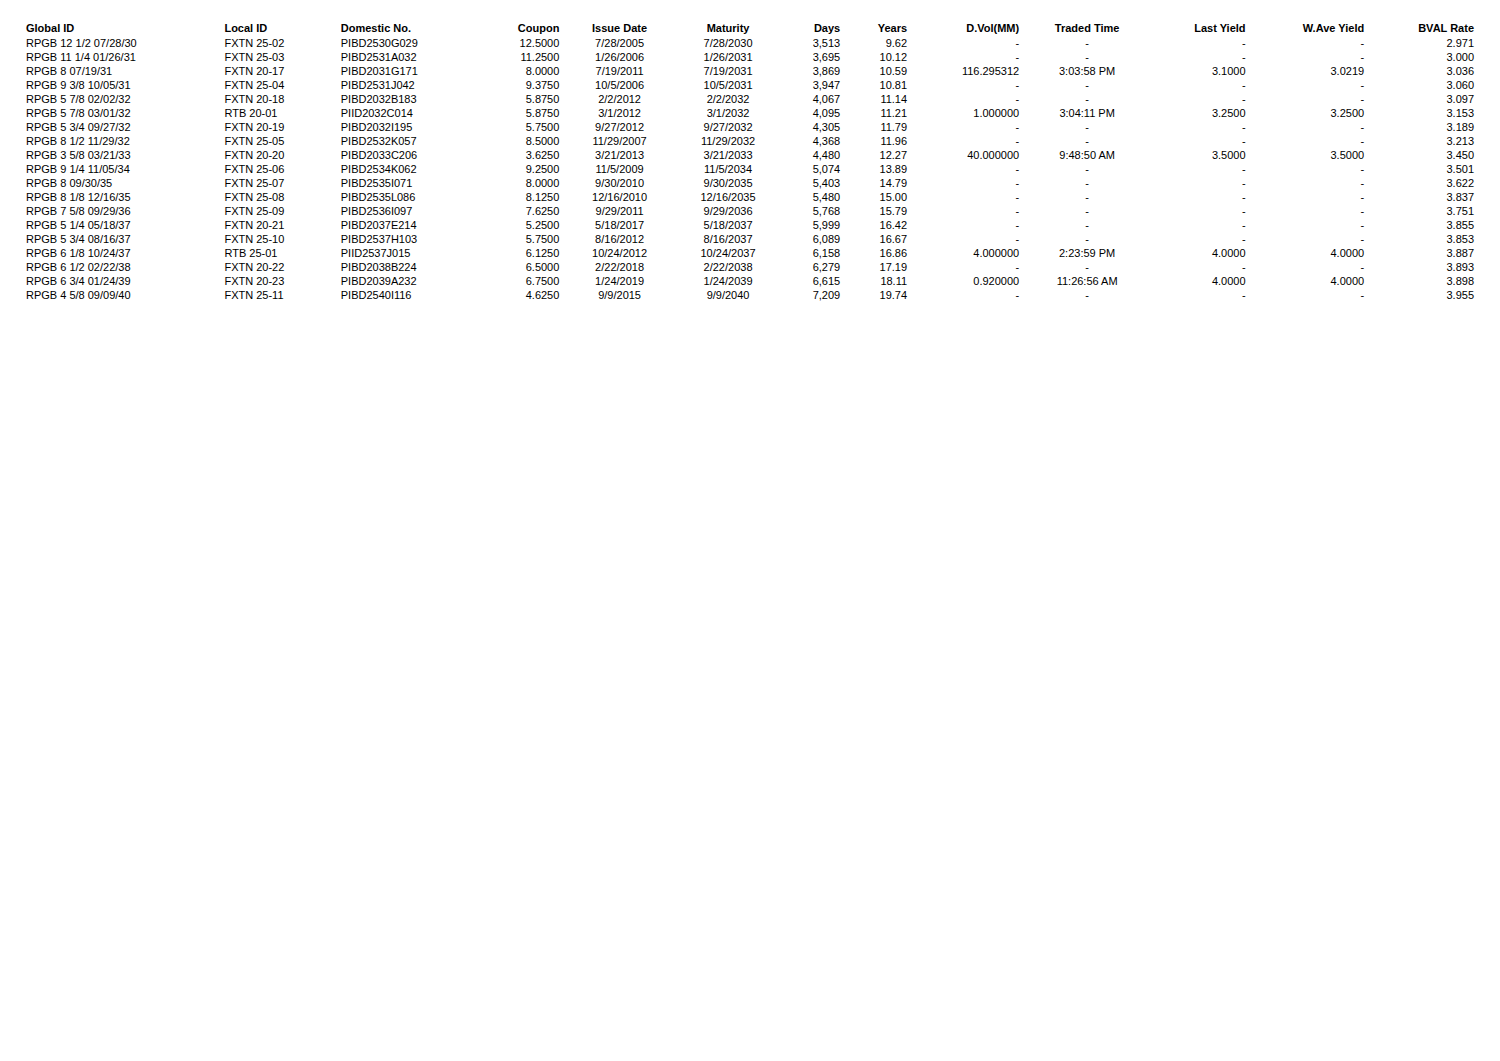| Global ID | Local ID | Domestic No. | Coupon | Issue Date | Maturity | Days | Years | D.Vol(MM) | Traded Time | Last Yield | W.Ave Yield | BVAL Rate |
| --- | --- | --- | --- | --- | --- | --- | --- | --- | --- | --- | --- | --- |
| RPGB 12 1/2 07/28/30 | FXTN 25-02 | PIBD2530G029 | 12.5000 | 7/28/2005 | 7/28/2030 | 3,513 | 9.62 | - | - | - | - | 2.971 |
| RPGB 11 1/4 01/26/31 | FXTN 25-03 | PIBD2531A032 | 11.2500 | 1/26/2006 | 1/26/2031 | 3,695 | 10.12 | - | - | - | - | 3.000 |
| RPGB 8 07/19/31 | FXTN 20-17 | PIBD2031G171 | 8.0000 | 7/19/2011 | 7/19/2031 | 3,869 | 10.59 | 116.295312 | 3:03:58 PM | 3.1000 | 3.0219 | 3.036 |
| RPGB 9 3/8 10/05/31 | FXTN 25-04 | PIBD2531J042 | 9.3750 | 10/5/2006 | 10/5/2031 | 3,947 | 10.81 | - | - | - | - | 3.060 |
| RPGB 5 7/8 02/02/32 | FXTN 20-18 | PIBD2032B183 | 5.8750 | 2/2/2012 | 2/2/2032 | 4,067 | 11.14 | - | - | - | - | 3.097 |
| RPGB 5 7/8 03/01/32 | RTB 20-01 | PIID2032C014 | 5.8750 | 3/1/2012 | 3/1/2032 | 4,095 | 11.21 | 1.000000 | 3:04:11 PM | 3.2500 | 3.2500 | 3.153 |
| RPGB 5 3/4 09/27/32 | FXTN 20-19 | PIBD2032I195 | 5.7500 | 9/27/2012 | 9/27/2032 | 4,305 | 11.79 | - | - | - | - | 3.189 |
| RPGB 8 1/2 11/29/32 | FXTN 25-05 | PIBD2532K057 | 8.5000 | 11/29/2007 | 11/29/2032 | 4,368 | 11.96 | - | - | - | - | 3.213 |
| RPGB 3 5/8 03/21/33 | FXTN 20-20 | PIBD2033C206 | 3.6250 | 3/21/2013 | 3/21/2033 | 4,480 | 12.27 | 40.000000 | 9:48:50 AM | 3.5000 | 3.5000 | 3.450 |
| RPGB 9 1/4 11/05/34 | FXTN 25-06 | PIBD2534K062 | 9.2500 | 11/5/2009 | 11/5/2034 | 5,074 | 13.89 | - | - | - | - | 3.501 |
| RPGB 8 09/30/35 | FXTN 25-07 | PIBD2535I071 | 8.0000 | 9/30/2010 | 9/30/2035 | 5,403 | 14.79 | - | - | - | - | 3.622 |
| RPGB 8 1/8 12/16/35 | FXTN 25-08 | PIBD2535L086 | 8.1250 | 12/16/2010 | 12/16/2035 | 5,480 | 15.00 | - | - | - | - | 3.837 |
| RPGB 7 5/8 09/29/36 | FXTN 25-09 | PIBD2536I097 | 7.6250 | 9/29/2011 | 9/29/2036 | 5,768 | 15.79 | - | - | - | - | 3.751 |
| RPGB 5 1/4 05/18/37 | FXTN 20-21 | PIBD2037E214 | 5.2500 | 5/18/2017 | 5/18/2037 | 5,999 | 16.42 | - | - | - | - | 3.855 |
| RPGB 5 3/4 08/16/37 | FXTN 25-10 | PIBD2537H103 | 5.7500 | 8/16/2012 | 8/16/2037 | 6,089 | 16.67 | - | - | - | - | 3.853 |
| RPGB 6 1/8 10/24/37 | RTB 25-01 | PIID2537J015 | 6.1250 | 10/24/2012 | 10/24/2037 | 6,158 | 16.86 | 4.000000 | 2:23:59 PM | 4.0000 | 4.0000 | 3.887 |
| RPGB 6 1/2 02/22/38 | FXTN 20-22 | PIBD2038B224 | 6.5000 | 2/22/2018 | 2/22/2038 | 6,279 | 17.19 | - | - | - | - | 3.893 |
| RPGB 6 3/4 01/24/39 | FXTN 20-23 | PIBD2039A232 | 6.7500 | 1/24/2019 | 1/24/2039 | 6,615 | 18.11 | 0.920000 | 11:26:56 AM | 4.0000 | 4.0000 | 3.898 |
| RPGB 4 5/8 09/09/40 | FXTN 25-11 | PIBD2540I116 | 4.6250 | 9/9/2015 | 9/9/2040 | 7,209 | 19.74 | - | - | - | - | 3.955 |